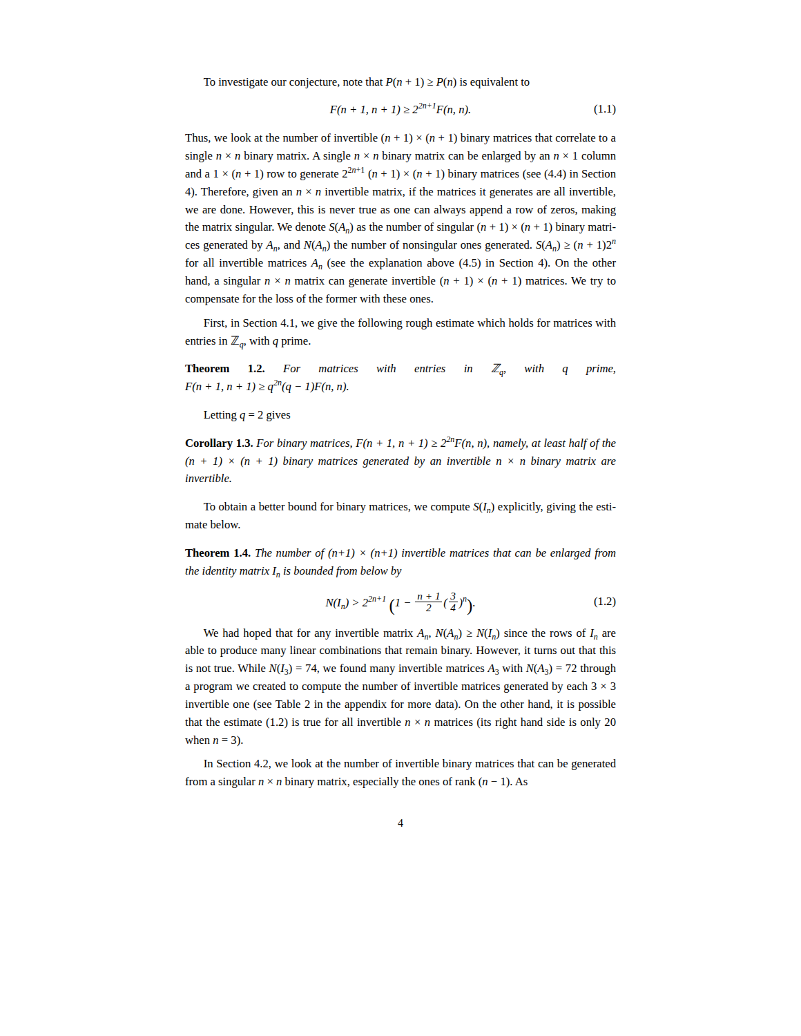To investigate our conjecture, note that P(n + 1) ≥ P(n) is equivalent to
F(n + 1, n + 1) ≥ 22n+1F(n, n). (1.1)
Thus, we look at the number of invertible (n + 1) × (n + 1) binary matrices that correlate to a single n × n binary matrix. A single n × n binary matrix can be enlarged by an n × 1 column and a 1 × (n + 1) row to generate 22n+1 (n + 1) × (n + 1) binary matrices (see (4.4) in Section 4). Therefore, given an n × n invertible matrix, if the matrices it generates are all invertible, we are done. However, this is never true as one can always append a row of zeros, making the matrix singular. We denote S(An) as the number of singular (n + 1) × (n + 1) binary matrices generated by An, and N(An) the number of nonsingular ones generated. S(An) ≥ (n + 1)2n for all invertible matrices An (see the explanation above (4.5) in Section 4). On the other hand, a singular n × n matrix can generate invertible (n + 1) × (n + 1) matrices. We try to compensate for the loss of the former with these ones.
First, in Section 4.1, we give the following rough estimate which holds for matrices with entries in ℤq, with q prime.
Theorem 1.2. For matrices with entries in ℤq, with q prime, F(n + 1, n + 1) ≥ q2n(q − 1)F(n, n).
Letting q = 2 gives
Corollary 1.3. For binary matrices, F(n + 1, n + 1) ≥ 22nF(n, n), namely, at least half of the (n + 1) × (n + 1) binary matrices generated by an invertible n × n binary matrix are invertible.
To obtain a better bound for binary matrices, we compute S(In) explicitly, giving the estimate below.
Theorem 1.4. The number of (n+1) × (n+1) invertible matrices that can be enlarged from the identity matrix In is bounded from below by
N(In) > 22n+1 (1 − n + 12(34)n). (1.2)
We had hoped that for any invertible matrix An, N(An) ≥ N(In) since the rows of In are able to produce many linear combinations that remain binary. However, it turns out that this is not true. While N(I3) = 74, we found many invertible matrices A3 with N(A3) = 72 through a program we created to compute the number of invertible matrices generated by each 3 × 3 invertible one (see Table 2 in the appendix for more data). On the other hand, it is possible that the estimate (1.2) is true for all invertible n × n matrices (its right hand side is only 20 when n = 3).
In Section 4.2, we look at the number of invertible binary matrices that can be generated from a singular n × n binary matrix, especially the ones of rank (n − 1). As
4